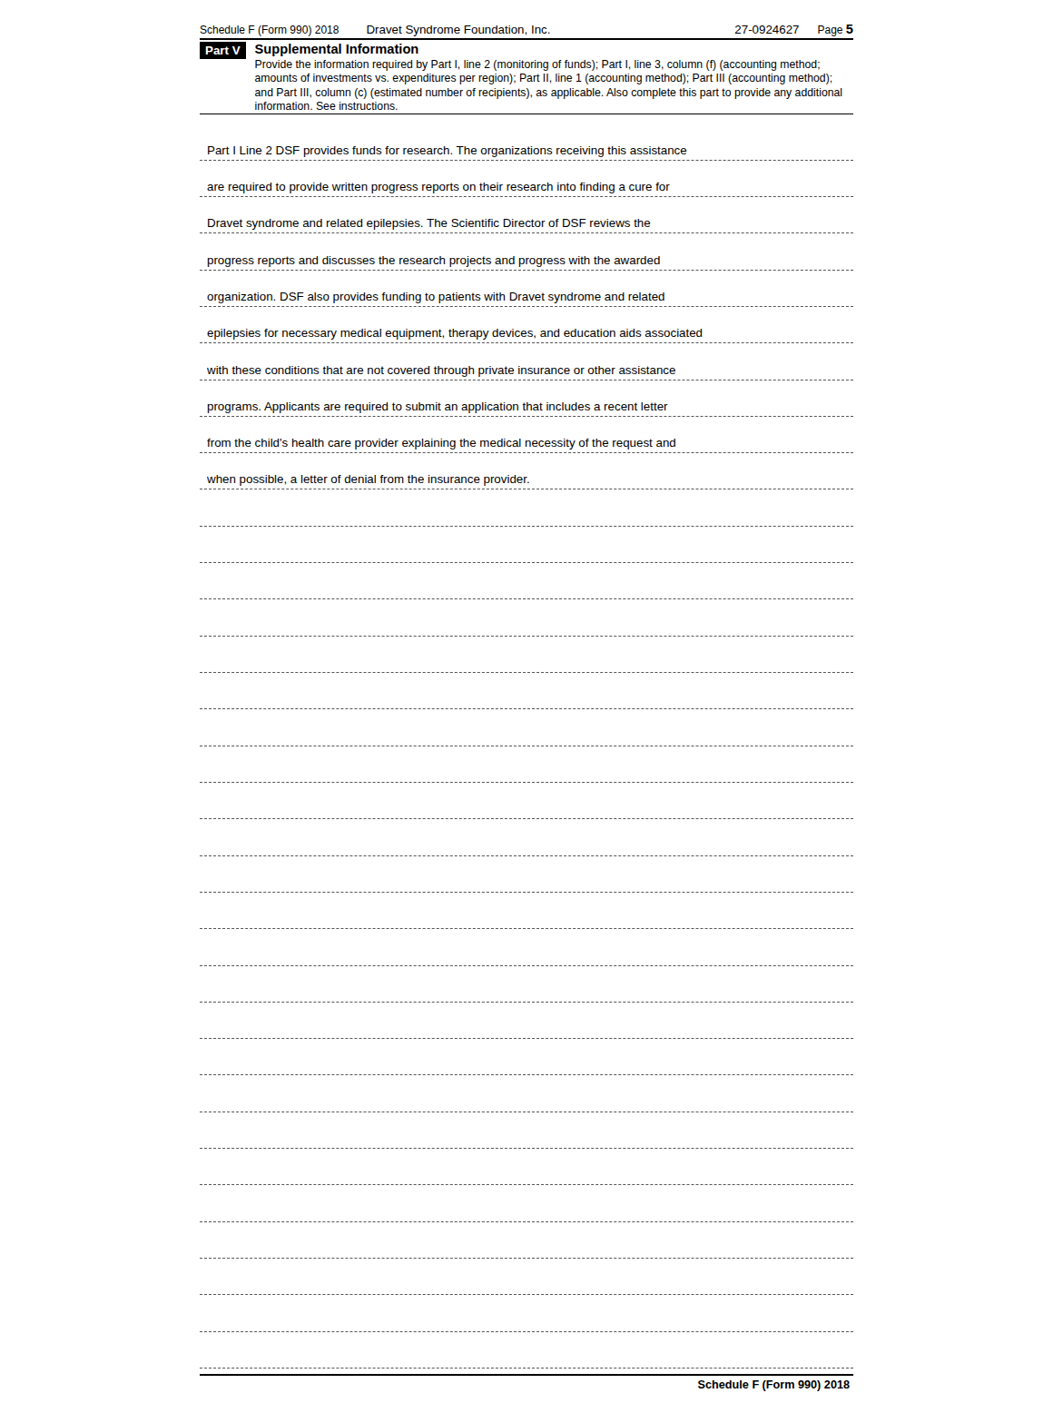Schedule F (Form 990) 2018 Dravet Syndrome Foundation, Inc. 27-0924627 Page 5
Part V
Supplemental Information
Provide the information required by Part I, line 2 (monitoring of funds); Part I, line 3, column (f) (accounting method; amounts of investments vs. expenditures per region); Part II, line 1 (accounting method); Part III (accounting method); and Part III, column (c) (estimated number of recipients), as applicable. Also complete this part to provide any additional information. See instructions.
Part I Line 2 DSF provides funds for research. The organizations receiving this assistance
are required to provide written progress reports on their research into finding a cure for
Dravet syndrome and related epilepsies. The Scientific Director of DSF reviews the
progress reports and discusses the research projects and progress with the awarded
organization. DSF also provides funding to patients with Dravet syndrome and related
epilepsies for necessary medical equipment, therapy devices, and education aids associated
with these conditions that are not covered through private insurance or other assistance
programs. Applicants are required to submit an application that includes a recent letter
from the child's health care provider explaining the medical necessity of the request and
when possible, a letter of denial from the insurance provider.
Schedule F (Form 990) 2018